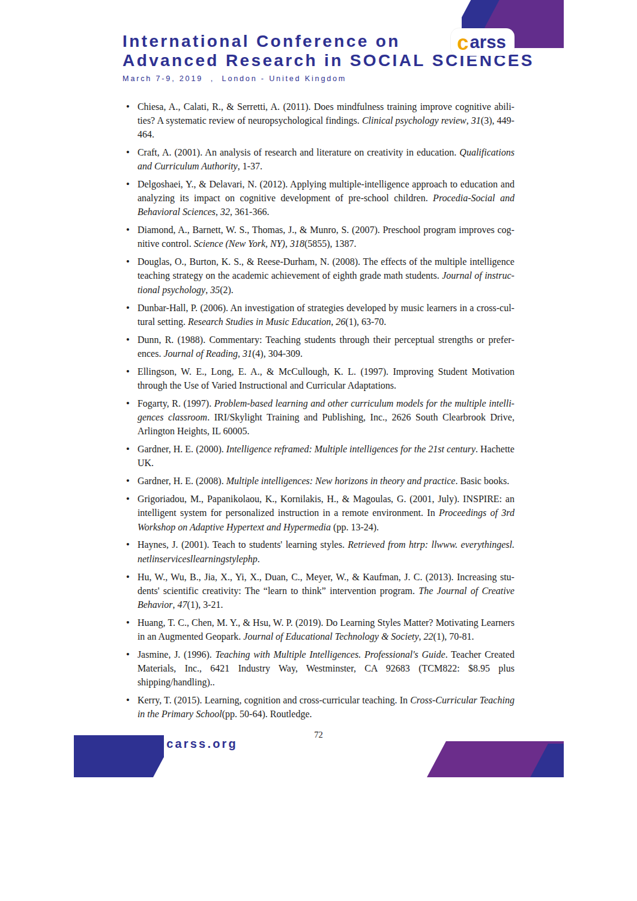carss
International Conference on
Advanced Research in SOCIAL SCIENCES
March 7-9, 2019 , London - United Kingdom
Chiesa, A., Calati, R., & Serretti, A. (2011). Does mindfulness training improve cognitive abilities? A systematic review of neuropsychological findings. Clinical psychology review, 31(3), 449-464.
Craft, A. (2001). An analysis of research and literature on creativity in education. Qualifications and Curriculum Authority, 1-37.
Delgoshaei, Y., & Delavari, N. (2012). Applying multiple-intelligence approach to education and analyzing its impact on cognitive development of pre-school children. Procedia-Social and Behavioral Sciences, 32, 361-366.
Diamond, A., Barnett, W. S., Thomas, J., & Munro, S. (2007). Preschool program improves cognitive control. Science (New York, NY), 318(5855), 1387.
Douglas, O., Burton, K. S., & Reese-Durham, N. (2008). The effects of the multiple intelligence teaching strategy on the academic achievement of eighth grade math students. Journal of instructional psychology, 35(2).
Dunbar-Hall, P. (2006). An investigation of strategies developed by music learners in a cross-cultural setting. Research Studies in Music Education, 26(1), 63-70.
Dunn, R. (1988). Commentary: Teaching students through their perceptual strengths or preferences. Journal of Reading, 31(4), 304-309.
Ellingson, W. E., Long, E. A., & McCullough, K. L. (1997). Improving Student Motivation through the Use of Varied Instructional and Curricular Adaptations.
Fogarty, R. (1997). Problem-based learning and other curriculum models for the multiple intelligences classroom. IRI/Skylight Training and Publishing, Inc., 2626 South Clearbrook Drive, Arlington Heights, IL 60005.
Gardner, H. E. (2000). Intelligence reframed: Multiple intelligences for the 21st century. Hachette UK.
Gardner, H. E. (2008). Multiple intelligences: New horizons in theory and practice. Basic books.
Grigoriadou, M., Papanikolaou, K., Kornilakis, H., & Magoulas, G. (2001, July). INSPIRE: an intelligent system for personalized instruction in a remote environment. In Proceedings of 3rd Workshop on Adaptive Hypertext and Hypermedia (pp. 13-24).
Haynes, J. (2001). Teach to students' learning styles. Retrieved from htrp: llwww. everythingesl. netlinservicesllearningstylephp.
Hu, W., Wu, B., Jia, X., Yi, X., Duan, C., Meyer, W., & Kaufman, J. C. (2013). Increasing students' scientific creativity: The “learn to think” intervention program. The Journal of Creative Behavior, 47(1), 3-21.
Huang, T. C., Chen, M. Y., & Hsu, W. P. (2019). Do Learning Styles Matter? Motivating Learners in an Augmented Geopark. Journal of Educational Technology & Society, 22(1), 70-81.
Jasmine, J. (1996). Teaching with Multiple Intelligences. Professional's Guide. Teacher Created Materials, Inc., 6421 Industry Way, Westminster, CA 92683 (TCM822: $8.95 plus shipping/handling)..
Kerry, T. (2015). Learning, cognition and cross-curricular teaching. In Cross-Curricular Teaching in the Primary School(pp. 50-64). Routledge.
www.icarss.org
72